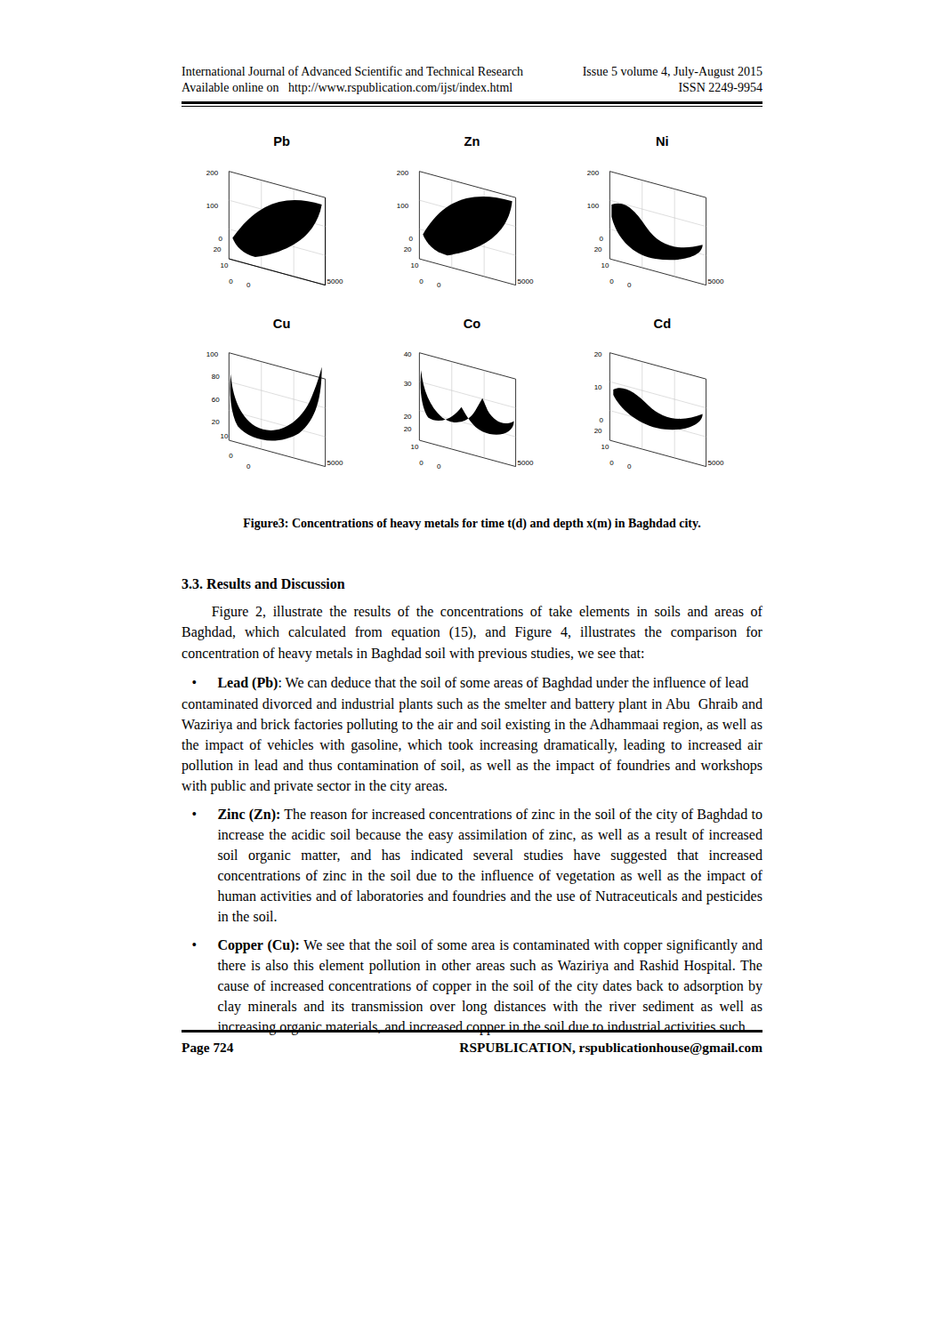International Journal of Advanced Scientific and Technical Research
Issue 5 volume 4, July-August 2015
Available online on http://www.rspublication.com/ijst/index.html
ISSN 2249-9954
Pb
200 100 0 20 10 0 0 5000
Zn
200 100 0 20 10 0 0 5000
Ni
200 100 0 20 10 0 0 5000
Cu
100 80 60 20 10 0 0 5000
Co
40 30 20 20 10 0 0 5000
Cd
20 10 0 20 10 0 0 5000
Figure3: Concentrations of heavy metals for time t(d) and depth x(m) in Baghdad city.
3.3. Results and Discussion
Figure 2, illustrate the results of the concentrations of take elements in soils and areas of Baghdad, which calculated from equation (15), and Figure 4, illustrates the comparison for concentration of heavy metals in Baghdad soil with previous studies, we see that:
Lead (Pb): We can deduce that the soil of some areas of Baghdad under the influence of lead
contaminated divorced and industrial plants such as the smelter and battery plant in Abu Ghraib and Waziriya and brick factories polluting to the air and soil existing in the Adhammaai region, as well as the impact of vehicles with gasoline, which took increasing dramatically, leading to increased air pollution in lead and thus contamination of soil, as well as the impact of foundries and workshops with public and private sector in the city areas.
Zinc (Zn): The reason for increased concentrations of zinc in the soil of the city of Baghdad to increase the acidic soil because the easy assimilation of zinc, as well as a result of increased soil organic matter, and has indicated several studies have suggested that increased concentrations of zinc in the soil due to the influence of vegetation as well as the impact of human activities and of laboratories and foundries and the use of Nutraceuticals and pesticides in the soil.
Copper (Cu): We see that the soil of some area is contaminated with copper significantly and there is also this element pollution in other areas such as Waziriya and Rashid Hospital. The cause of increased concentrations of copper in the soil of the city dates back to adsorption by clay minerals and its transmission over long distances with the river sediment as well as increasing organic materials, and increased copper in the soil due to industrial activities such
Page 724
RSPUBLICATION, rspublicationhouse@gmail.com